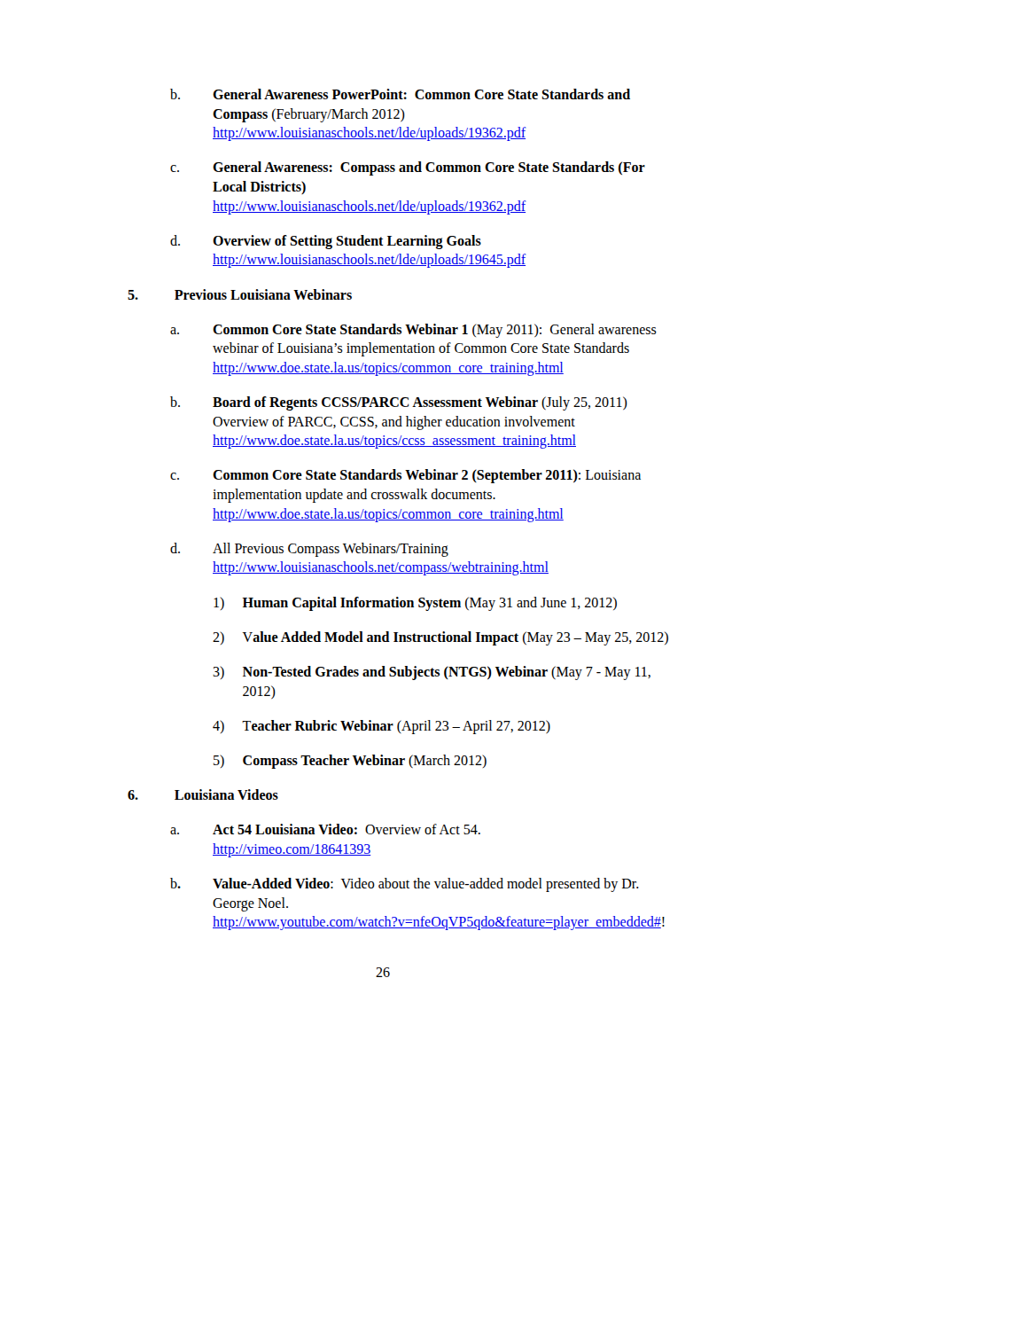b.
General Awareness PowerPoint: Common Core State Standards and Compass (February/March 2012)
http://www.louisianaschools.net/lde/uploads/19362.pdf
c.
General Awareness: Compass and Common Core State Standards (For Local Districts)
http://www.louisianaschools.net/lde/uploads/19362.pdf
d.
Overview of Setting Student Learning Goals
http://www.louisianaschools.net/lde/uploads/19645.pdf
5.
Previous Louisiana Webinars
a.
Common Core State Standards Webinar 1 (May 2011): General awareness webinar of Louisiana’s implementation of Common Core State Standards
http://www.doe.state.la.us/topics/common_core_training.html
b.
Board of Regents CCSS/PARCC Assessment Webinar (July 25, 2011) Overview of PARCC, CCSS, and higher education involvement
http://www.doe.state.la.us/topics/ccss_assessment_training.html
c.
Common Core State Standards Webinar 2 (September 2011): Louisiana implementation update and crosswalk documents.
http://www.doe.state.la.us/topics/common_core_training.html
d.
All Previous Compass Webinars/Training
http://www.louisianaschools.net/compass/webtraining.html
1)
Human Capital Information System (May 31 and June 1, 2012)
2)
Value Added Model and Instructional Impact (May 23 – May 25, 2012)
3)
Non-Tested Grades and Subjects (NTGS) Webinar (May 7 - May 11, 2012)
4)
Teacher Rubric Webinar (April 23 – April 27, 2012)
5)
Compass Teacher Webinar (March 2012)
6.
Louisiana Videos
a.
Act 54 Louisiana Video: Overview of Act 54.
http://vimeo.com/18641393
b.
Value-Added Video: Video about the value-added model presented by Dr. George Noel.
http://www.youtube.com/watch?v=nfeOqVP5qdo&feature=player_embedded#!
26